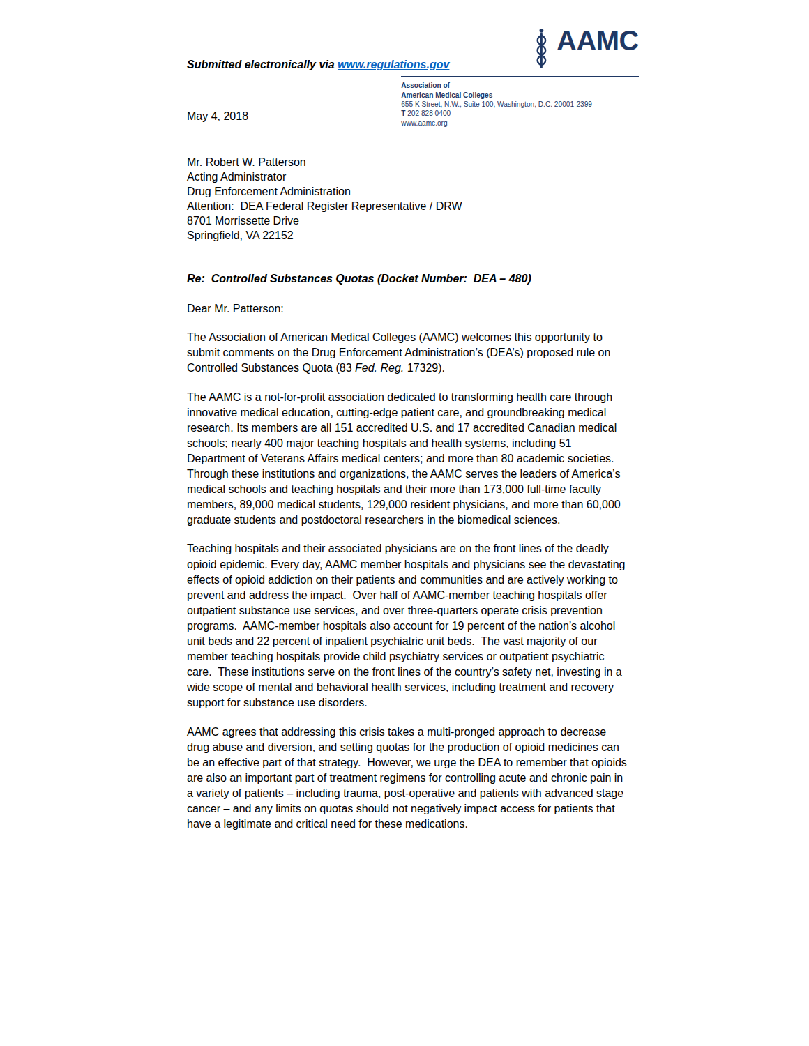AAMC
Association of American Medical Colleges 655 K Street, N.W., Suite 100, Washington, D.C. 20001-2399 T 202 828 0400 www.aamc.org
Submitted electronically via www.regulations.gov
May 4, 2018
Mr. Robert W. Patterson Acting Administrator Drug Enforcement Administration Attention: DEA Federal Register Representative / DRW 8701 Morrissette Drive Springfield, VA 22152
Re: Controlled Substances Quotas (Docket Number: DEA – 480)
Dear Mr. Patterson:
The Association of American Medical Colleges (AAMC) welcomes this opportunity to submit comments on the Drug Enforcement Administration’s (DEA’s) proposed rule on Controlled Substances Quota (83 Fed. Reg. 17329).
The AAMC is a not-for-profit association dedicated to transforming health care through innovative medical education, cutting-edge patient care, and groundbreaking medical research. Its members are all 151 accredited U.S. and 17 accredited Canadian medical schools; nearly 400 major teaching hospitals and health systems, including 51 Department of Veterans Affairs medical centers; and more than 80 academic societies. Through these institutions and organizations, the AAMC serves the leaders of America’s medical schools and teaching hospitals and their more than 173,000 full-time faculty members, 89,000 medical students, 129,000 resident physicians, and more than 60,000 graduate students and postdoctoral researchers in the biomedical sciences.
Teaching hospitals and their associated physicians are on the front lines of the deadly opioid epidemic. Every day, AAMC member hospitals and physicians see the devastating effects of opioid addiction on their patients and communities and are actively working to prevent and address the impact. Over half of AAMC-member teaching hospitals offer outpatient substance use services, and over three-quarters operate crisis prevention programs. AAMC-member hospitals also account for 19 percent of the nation’s alcohol unit beds and 22 percent of inpatient psychiatric unit beds. The vast majority of our member teaching hospitals provide child psychiatry services or outpatient psychiatric care. These institutions serve on the front lines of the country’s safety net, investing in a wide scope of mental and behavioral health services, including treatment and recovery support for substance use disorders.
AAMC agrees that addressing this crisis takes a multi-pronged approach to decrease drug abuse and diversion, and setting quotas for the production of opioid medicines can be an effective part of that strategy. However, we urge the DEA to remember that opioids are also an important part of treatment regimens for controlling acute and chronic pain in a variety of patients – including trauma, post-operative and patients with advanced stage cancer – and any limits on quotas should not negatively impact access for patients that have a legitimate and critical need for these medications.